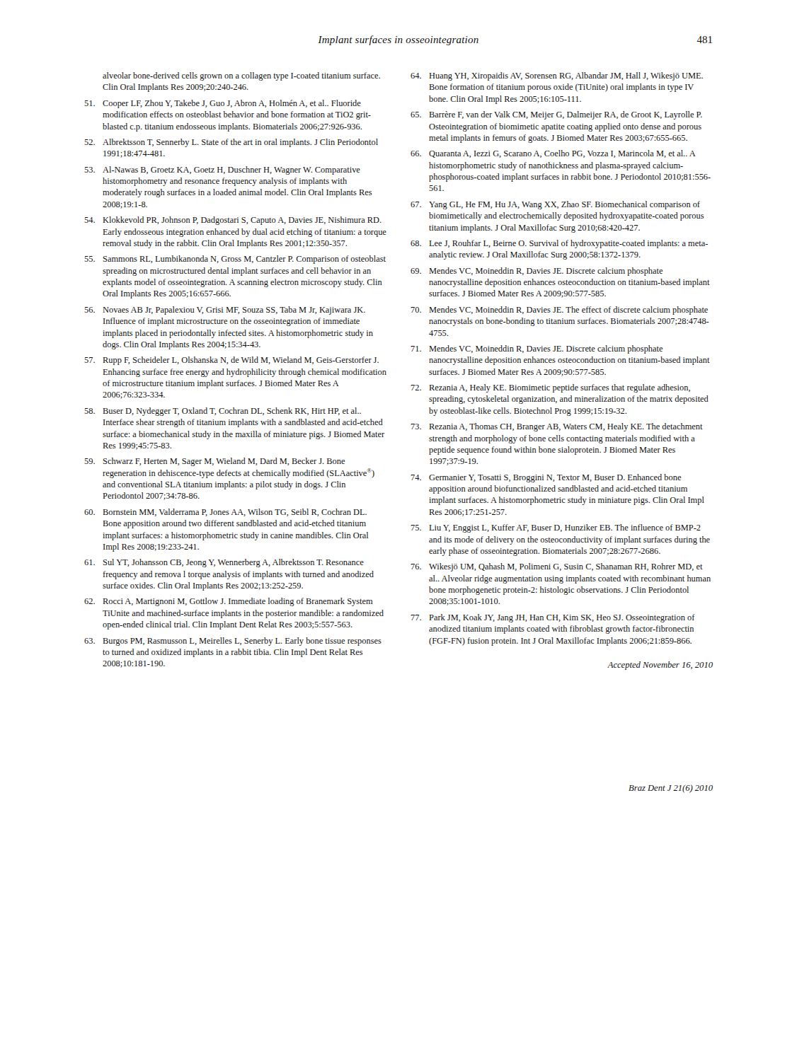Implant surfaces in osseointegration
481
alveolar bone-derived cells grown on a collagen type I-coated titanium surface. Clin Oral Implants Res 2009;20:240-246.
51. Cooper LF, Zhou Y, Takebe J, Guo J, Abron A, Holmén A, et al.. Fluoride modification effects on osteoblast behavior and bone formation at TiO2 grit-blasted c.p. titanium endosseous implants. Biomaterials 2006;27:926-936.
52. Albrektsson T, Sennerby L. State of the art in oral implants. J Clin Periodontol 1991;18:474-481.
53. Al-Nawas B, Groetz KA, Goetz H, Duschner H, Wagner W. Comparative histomorphometry and resonance frequency analysis of implants with moderately rough surfaces in a loaded animal model. Clin Oral Implants Res 2008;19:1-8.
54. Klokkevold PR, Johnson P, Dadgostari S, Caputo A, Davies JE, Nishimura RD. Early endosseous integration enhanced by dual acid etching of titanium: a torque removal study in the rabbit. Clin Oral Implants Res 2001;12:350-357.
55. Sammons RL, Lumbikanonda N, Gross M, Cantzler P. Comparison of osteoblast spreading on microstructured dental implant surfaces and cell behavior in an explants model of osseointegration. A scanning electron microscopy study. Clin Oral Implants Res 2005;16:657-666.
56. Novaes AB Jr, Papalexiou V, Grisi MF, Souza SS, Taba M Jr, Kajiwara JK. Influence of implant microstructure on the osseointegration of immediate implants placed in periodontally infected sites. A histomorphometric study in dogs. Clin Oral Implants Res 2004;15:34-43.
57. Rupp F, Scheideler L, Olshanska N, de Wild M, Wieland M, Geis-Gerstorfer J. Enhancing surface free energy and hydrophilicity through chemical modification of microstructure titanium implant surfaces. J Biomed Mater Res A 2006;76:323-334.
58. Buser D, Nydegger T, Oxland T, Cochran DL, Schenk RK, Hirt HP, et al.. Interface shear strength of titanium implants with a sandblasted and acid-etched surface: a biomechanical study in the maxilla of miniature pigs. J Biomed Mater Res 1999;45:75-83.
59. Schwarz F, Herten M, Sager M, Wieland M, Dard M, Becker J. Bone regeneration in dehiscence-type defects at chemically modified (SLAactive®) and conventional SLA titanium implants: a pilot study in dogs. J Clin Periodontol 2007;34:78-86.
60. Bornstein MM, Valderrama P, Jones AA, Wilson TG, Seibl R, Cochran DL. Bone apposition around two different sandblasted and acid-etched titanium implant surfaces: a histomorphometric study in canine mandibles. Clin Oral Impl Res 2008;19:233-241.
61. Sul YT, Johansson CB, Jeong Y, Wennerberg A, Albrektsson T. Resonance frequency and remova l torque analysis of implants with turned and anodized surface oxides. Clin Oral Implants Res 2002;13:252-259.
62. Rocci A, Martignoni M, Gottlow J. Immediate loading of Branemark System TiUnite and machined-surface implants in the posterior mandible: a randomized open-ended clinical trial. Clin Implant Dent Relat Res 2003;5:557-563.
63. Burgos PM, Rasmusson L, Meirelles L, Senerby L. Early bone tissue responses to turned and oxidized implants in a rabbit tibia. Clin Impl Dent Relat Res 2008;10:181-190.
64. Huang YH, Xiropaidis AV, Sorensen RG, Albandar JM, Hall J, Wikesjö UME. Bone formation of titanium porous oxide (TiUnite) oral implants in type IV bone. Clin Oral Impl Res 2005;16:105-111.
65. Barrère F, van der Valk CM, Meijer G, Dalmeijer RA, de Groot K, Layrolle P. Osteointegration of biomimetic apatite coating applied onto dense and porous metal implants in femurs of goats. J Biomed Mater Res 2003;67:655-665.
66. Quaranta A, Iezzi G, Scarano A, Coelho PG, Vozza I, Marincola M, et al.. A histomorphometric study of nanothickness and plasma-sprayed calcium-phosphorous-coated implant surfaces in rabbit bone. J Periodontol 2010;81:556-561.
67. Yang GL, He FM, Hu JA, Wang XX, Zhao SF. Biomechanical comparison of biomimetically and electrochemically deposited hydroxyapatite-coated porous titanium implants. J Oral Maxillofac Surg 2010;68:420-427.
68. Lee J, Rouhfar L, Beirne O. Survival of hydroxypatite-coated implants: a meta-analytic review. J Oral Maxillofac Surg 2000;58:1372-1379.
69. Mendes VC, Moineddin R, Davies JE. Discrete calcium phosphate nanocrystalline deposition enhances osteoconduction on titanium-based implant surfaces. J Biomed Mater Res A 2009;90:577-585.
70. Mendes VC, Moineddin R, Davies JE. The effect of discrete calcium phosphate nanocrystals on bone-bonding to titanium surfaces. Biomaterials 2007;28:4748-4755.
71. Mendes VC, Moineddin R, Davies JE. Discrete calcium phosphate nanocrystalline deposition enhances osteoconduction on titanium-based implant surfaces. J Biomed Mater Res A 2009;90:577-585.
72. Rezania A, Healy KE. Biomimetic peptide surfaces that regulate adhesion, spreading, cytoskeletal organization, and mineralization of the matrix deposited by osteoblast-like cells. Biotechnol Prog 1999;15:19-32.
73. Rezania A, Thomas CH, Branger AB, Waters CM, Healy KE. The detachment strength and morphology of bone cells contacting materials modified with a peptide sequence found within bone sialoprotein. J Biomed Mater Res 1997;37:9-19.
74. Germanier Y, Tosatti S, Broggini N, Textor M, Buser D. Enhanced bone apposition around biofunctionalized sandblasted and acid-etched titanium implant surfaces. A histomorphometric study in miniature pigs. Clin Oral Impl Res 2006;17:251-257.
75. Liu Y, Enggist L, Kuffer AF, Buser D, Hunziker EB. The influence of BMP-2 and its mode of delivery on the osteoconductivity of implant surfaces during the early phase of osseointegration. Biomaterials 2007;28:2677-2686.
76. Wikesjö UM, Qahash M, Polimeni G, Susin C, Shanaman RH, Rohrer MD, et al.. Alveolar ridge augmentation using implants coated with recombinant human bone morphogenetic protein-2: histologic observations. J Clin Periodontol 2008;35:1001-1010.
77. Park JM, Koak JY, Jang JH, Han CH, Kim SK, Heo SJ. Osseointegration of anodized titanium implants coated with fibroblast growth factor-fibronectin (FGF-FN) fusion protein. Int J Oral Maxillofac Implants 2006;21:859-866.
Accepted November 16, 2010
Braz Dent J 21(6) 2010